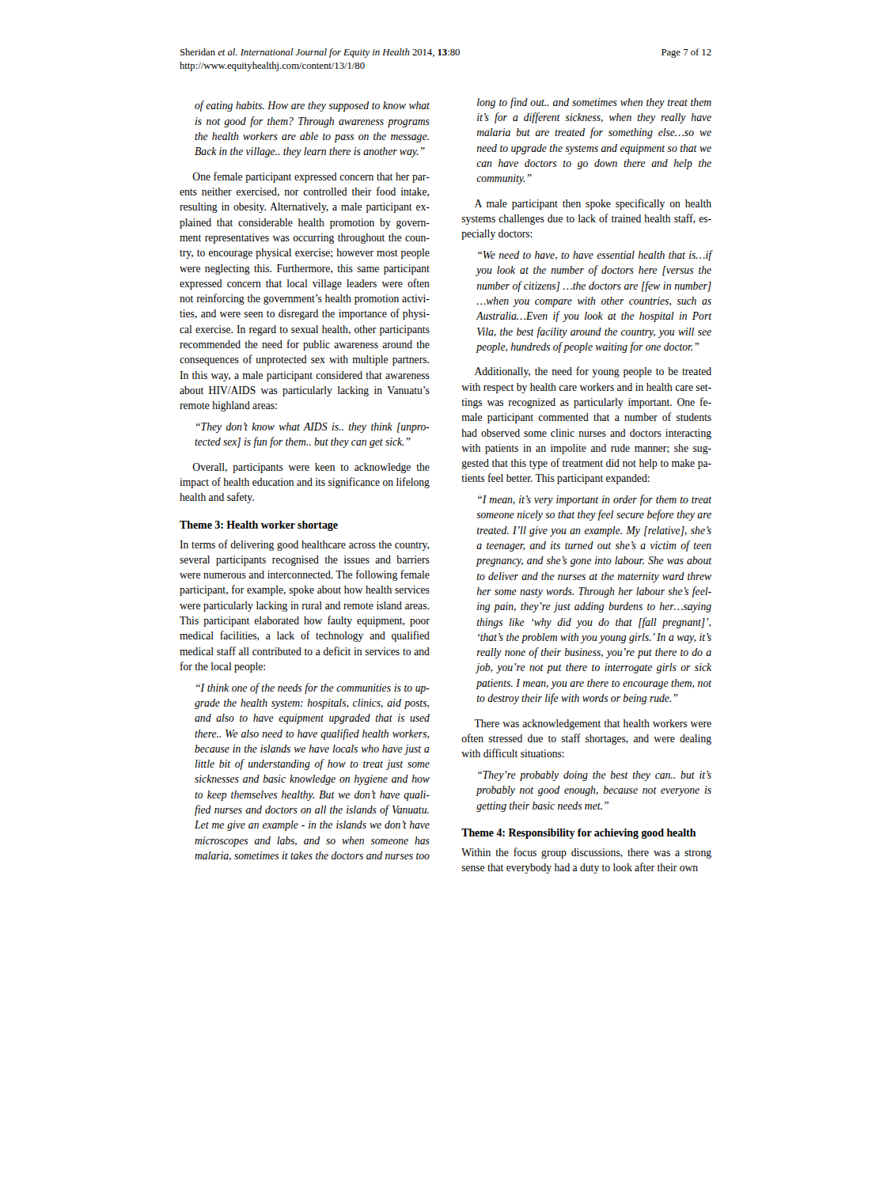Sheridan et al. International Journal for Equity in Health 2014, 13:80 http://www.equityhealthj.com/content/13/1/80
Page 7 of 12
of eating habits. How are they supposed to know what is not good for them? Through awareness programs the health workers are able to pass on the message. Back in the village.. they learn there is another way.”
One female participant expressed concern that her parents neither exercised, nor controlled their food intake, resulting in obesity. Alternatively, a male participant explained that considerable health promotion by government representatives was occurring throughout the country, to encourage physical exercise; however most people were neglecting this. Furthermore, this same participant expressed concern that local village leaders were often not reinforcing the government’s health promotion activities, and were seen to disregard the importance of physical exercise. In regard to sexual health, other participants recommended the need for public awareness around the consequences of unprotected sex with multiple partners. In this way, a male participant considered that awareness about HIV/AIDS was particularly lacking in Vanuatu’s remote highland areas:
“They don’t know what AIDS is.. they think [unprotected sex] is fun for them.. but they can get sick.”
Overall, participants were keen to acknowledge the impact of health education and its significance on lifelong health and safety.
Theme 3: Health worker shortage
In terms of delivering good healthcare across the country, several participants recognised the issues and barriers were numerous and interconnected. The following female participant, for example, spoke about how health services were particularly lacking in rural and remote island areas. This participant elaborated how faulty equipment, poor medical facilities, a lack of technology and qualified medical staff all contributed to a deficit in services to and for the local people:
“I think one of the needs for the communities is to upgrade the health system: hospitals, clinics, aid posts, and also to have equipment upgraded that is used there.. We also need to have qualified health workers, because in the islands we have locals who have just a little bit of understanding of how to treat just some sicknesses and basic knowledge on hygiene and how to keep themselves healthy. But we don’t have qualified nurses and doctors on all the islands of Vanuatu. Let me give an example - in the islands we don’t have microscopes and labs, and so when someone has malaria, sometimes it takes the doctors and nurses too long to find out.. and sometimes when they treat them it’s for a different sickness, when they really have malaria but are treated for something else…so we need to upgrade the systems and equipment so that we can have doctors to go down there and help the community.”
A male participant then spoke specifically on health systems challenges due to lack of trained health staff, especially doctors:
“We need to have, to have essential health that is…if you look at the number of doctors here [versus the number of citizens] …the doctors are [few in number] …when you compare with other countries, such as Australia…Even if you look at the hospital in Port Vila, the best facility around the country, you will see people, hundreds of people waiting for one doctor.”
Additionally, the need for young people to be treated with respect by health care workers and in health care settings was recognized as particularly important. One female participant commented that a number of students had observed some clinic nurses and doctors interacting with patients in an impolite and rude manner; she suggested that this type of treatment did not help to make patients feel better. This participant expanded:
“I mean, it’s very important in order for them to treat someone nicely so that they feel secure before they are treated. I’ll give you an example. My [relative], she’s a teenager, and its turned out she’s a victim of teen pregnancy, and she’s gone into labour. She was about to deliver and the nurses at the maternity ward threw her some nasty words. Through her labour she’s feeling pain, they’re just adding burdens to her…saying things like ‘why did you do that [fall pregnant]’, ‘that’s the problem with you young girls.’ In a way, it’s really none of their business, you’re put there to do a job, you’re not put there to interrogate girls or sick patients. I mean, you are there to encourage them, not to destroy their life with words or being rude.”
There was acknowledgement that health workers were often stressed due to staff shortages, and were dealing with difficult situations:
“They’re probably doing the best they can.. but it’s probably not good enough, because not everyone is getting their basic needs met.”
Theme 4: Responsibility for achieving good health
Within the focus group discussions, there was a strong sense that everybody had a duty to look after their own